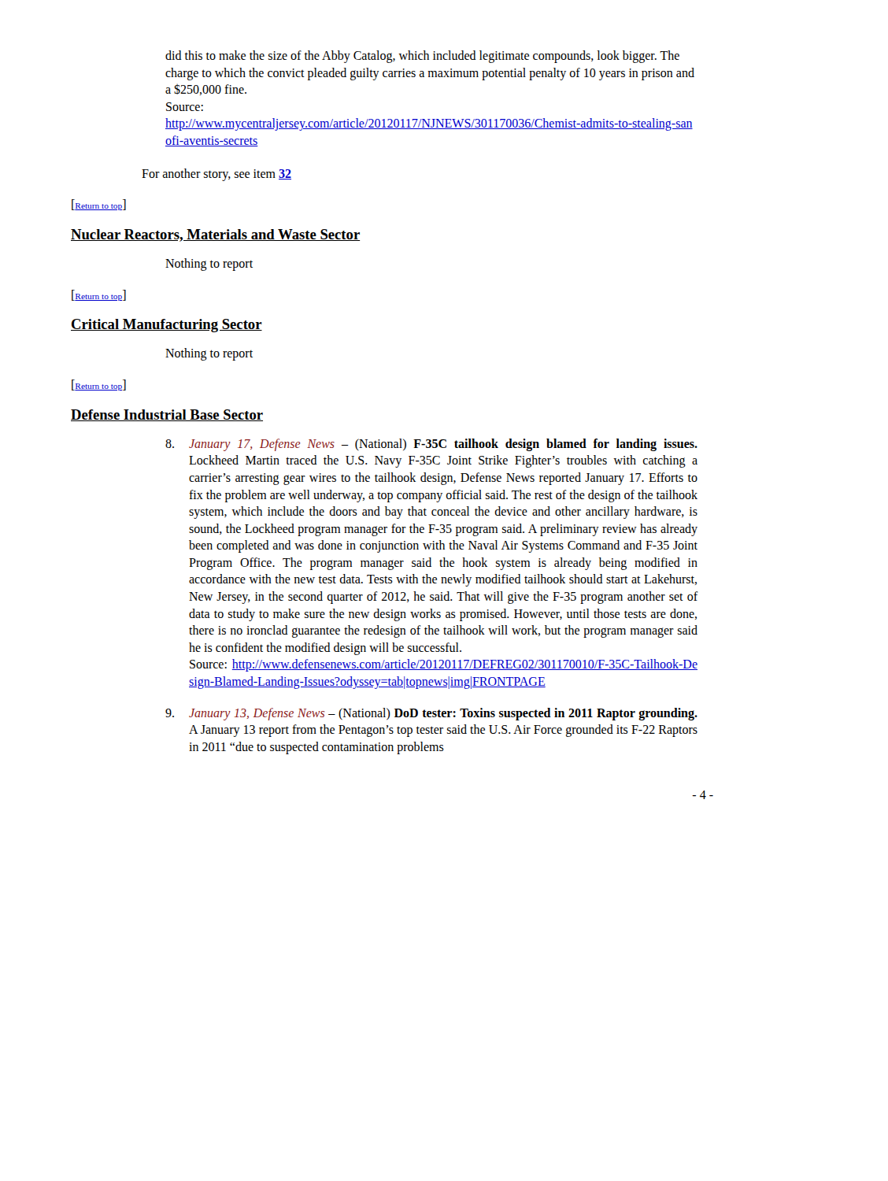did this to make the size of the Abby Catalog, which included legitimate compounds, look bigger. The charge to which the convict pleaded guilty carries a maximum potential penalty of 10 years in prison and a $250,000 fine.
Source:
http://www.mycentraljersey.com/article/20120117/NJNEWS/301170036/Chemist-admits-to-stealing-sanofi-aventis-secrets
For another story, see item 32
[Return to top]
Nuclear Reactors, Materials and Waste Sector
Nothing to report
[Return to top]
Critical Manufacturing Sector
Nothing to report
[Return to top]
Defense Industrial Base Sector
8. January 17, Defense News – (National) F-35C tailhook design blamed for landing issues. Lockheed Martin traced the U.S. Navy F-35C Joint Strike Fighter’s troubles with catching a carrier’s arresting gear wires to the tailhook design, Defense News reported January 17. Efforts to fix the problem are well underway, a top company official said. The rest of the design of the tailhook system, which include the doors and bay that conceal the device and other ancillary hardware, is sound, the Lockheed program manager for the F-35 program said. A preliminary review has already been completed and was done in conjunction with the Naval Air Systems Command and F-35 Joint Program Office. The program manager said the hook system is already being modified in accordance with the new test data. Tests with the newly modified tailhook should start at Lakehurst, New Jersey, in the second quarter of 2012, he said. That will give the F-35 program another set of data to study to make sure the new design works as promised. However, until those tests are done, there is no ironclad guarantee the redesign of the tailhook will work, but the program manager said he is confident the modified design will be successful.
Source: http://www.defensenews.com/article/20120117/DEFREG02/301170010/F-35C-Tailhook-Design-Blamed-Landing-Issues?odyssey=tab|topnews|img|FRONTPAGE
9. January 13, Defense News – (National) DoD tester: Toxins suspected in 2011 Raptor grounding. A January 13 report from the Pentagon’s top tester said the U.S. Air Force grounded its F-22 Raptors in 2011 “due to suspected contamination problems
- 4 -